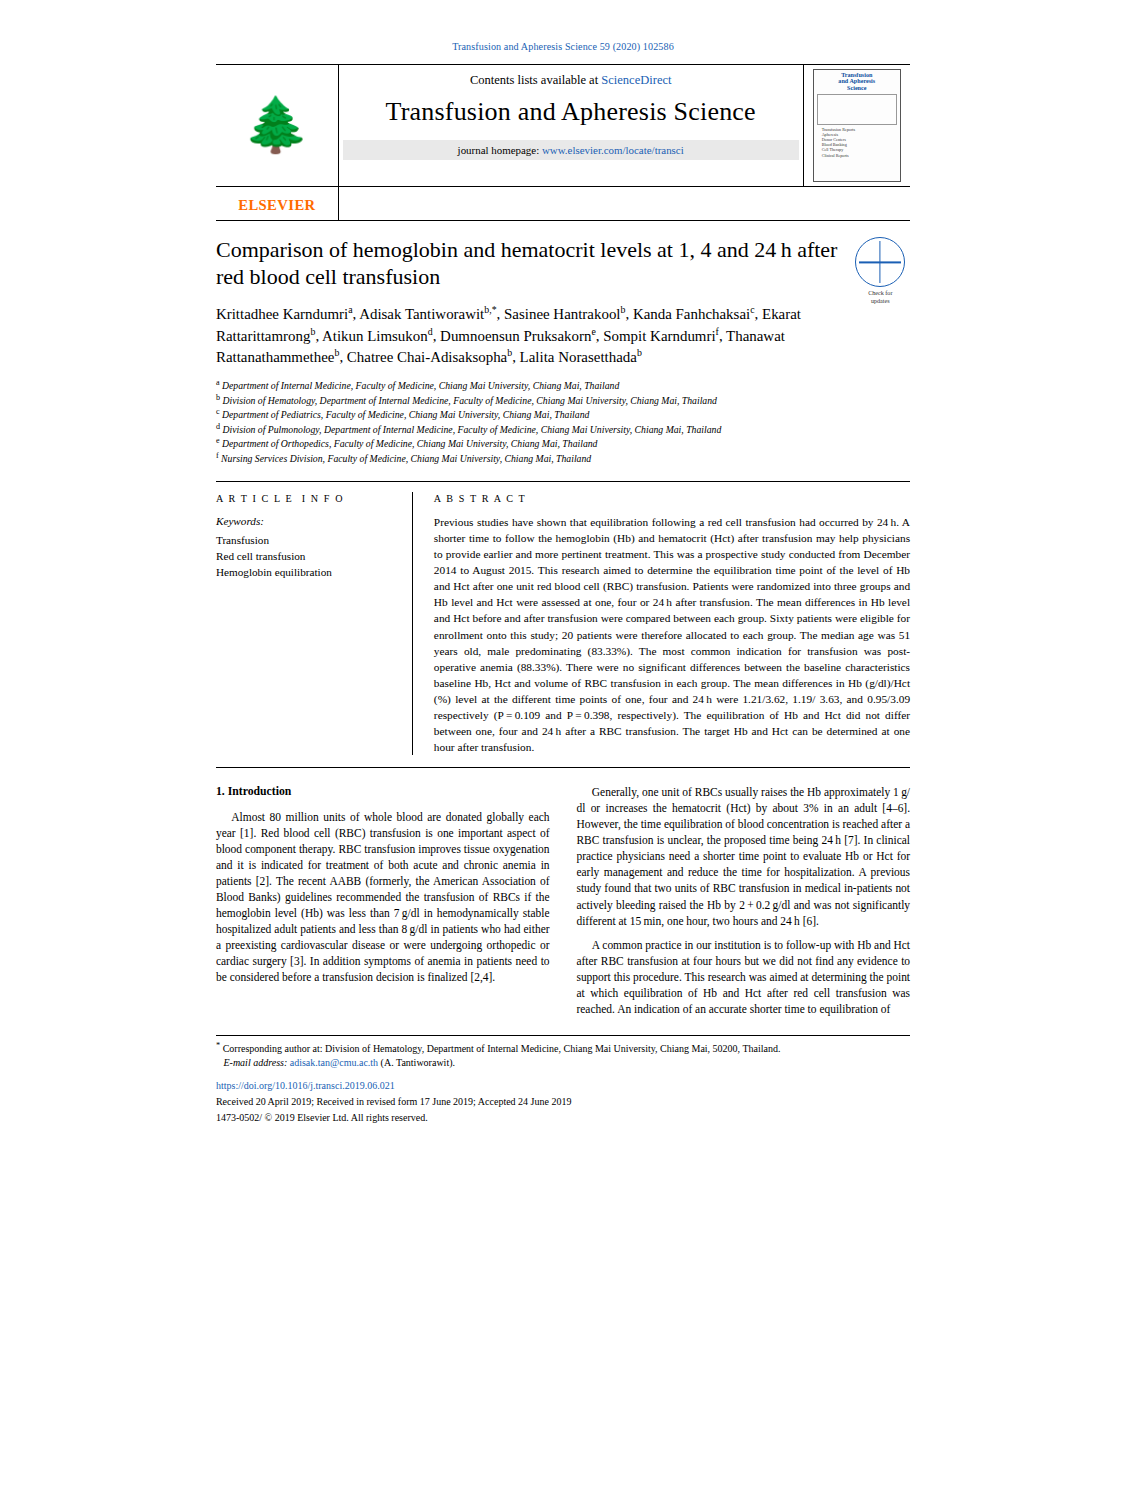Transfusion and Apheresis Science 59 (2020) 102586
🌲
Contents lists available at ScienceDirect
Transfusion and Apheresis Science
journal homepage: www.elsevier.com/locate/transci
Transfusion
and Apheresis
Science
Transfusion Reports
Apheresis
Donor Centers
Blood Banking
Cell Therapy
Clinical Reports
ELSEVIER
Check for
updates
Comparison of hemoglobin and hematocrit levels at 1, 4 and 24 h after red blood cell transfusion
Krittadhee Karndumria, Adisak Tantiworawitb,*, Sasinee Hantrakoolb, Kanda Fanhchaksaic, Ekarat Rattarittamrongb, Atikun Limsukond, Dumnoensun Pruksakorne, Sompit Karndumrif, Thanawat Rattanathammetheeb, Chatree Chai-Adisaksophab, Lalita Norasetthadab
a Department of Internal Medicine, Faculty of Medicine, Chiang Mai University, Chiang Mai, Thailand
b Division of Hematology, Department of Internal Medicine, Faculty of Medicine, Chiang Mai University, Chiang Mai, Thailand
c Department of Pediatrics, Faculty of Medicine, Chiang Mai University, Chiang Mai, Thailand
d Division of Pulmonology, Department of Internal Medicine, Faculty of Medicine, Chiang Mai University, Chiang Mai, Thailand
e Department of Orthopedics, Faculty of Medicine, Chiang Mai University, Chiang Mai, Thailand
f Nursing Services Division, Faculty of Medicine, Chiang Mai University, Chiang Mai, Thailand
A R T I C L E I N F O
Keywords:
Transfusion
Red cell transfusion
Hemoglobin equilibration
A B S T R A C T
Previous studies have shown that equilibration following a red cell transfusion had occurred by 24 h. A shorter time to follow the hemoglobin (Hb) and hematocrit (Hct) after transfusion may help physicians to provide earlier and more pertinent treatment. This was a prospective study conducted from December 2014 to August 2015. This research aimed to determine the equilibration time point of the level of Hb and Hct after one unit red blood cell (RBC) transfusion. Patients were randomized into three groups and Hb level and Hct were assessed at one, four or 24 h after transfusion. The mean differences in Hb level and Hct before and after transfusion were compared between each group. Sixty patients were eligible for enrollment onto this study; 20 patients were therefore allocated to each group. The median age was 51 years old, male predominating (83.33%). The most common indication for transfusion was post-operative anemia (88.33%). There were no significant differences between the baseline characteristics baseline Hb, Hct and volume of RBC transfusion in each group. The mean differences in Hb (g/dl)/Hct (%) level at the different time points of one, four and 24 h were 1.21/3.62, 1.19/ 3.63, and 0.95/3.09 respectively (P = 0.109 and P = 0.398, respectively). The equilibration of Hb and Hct did not differ between one, four and 24 h after a RBC transfusion. The target Hb and Hct can be determined at one hour after transfusion.
1. Introduction
Almost 80 million units of whole blood are donated globally each year [1]. Red blood cell (RBC) transfusion is one important aspect of blood component therapy. RBC transfusion improves tissue oxygenation and it is indicated for treatment of both acute and chronic anemia in patients [2]. The recent AABB (formerly, the American Association of Blood Banks) guidelines recommended the transfusion of RBCs if the hemoglobin level (Hb) was less than 7 g/dl in hemodynamically stable hospitalized adult patients and less than 8 g/dl in patients who had either a preexisting cardiovascular disease or were undergoing orthopedic or cardiac surgery [3]. In addition symptoms of anemia in patients need to be considered before a transfusion decision is finalized [2,4].
Generally, one unit of RBCs usually raises the Hb approximately 1 g/ dl or increases the hematocrit (Hct) by about 3% in an adult [4–6]. However, the time equilibration of blood concentration is reached after a RBC transfusion is unclear, the proposed time being 24 h [7]. In clinical practice physicians need a shorter time point to evaluate Hb or Hct for early management and reduce the time for hospitalization. A previous study found that two units of RBC transfusion in medical in-patients not actively bleeding raised the Hb by 2 + 0.2 g/dl and was not significantly different at 15 min, one hour, two hours and 24 h [6].
A common practice in our institution is to follow-up with Hb and Hct after RBC transfusion at four hours but we did not find any evidence to support this procedure. This research was aimed at determining the point at which equilibration of Hb and Hct after red cell transfusion was reached. An indication of an accurate shorter time to equilibration of
* Corresponding author at: Division of Hematology, Department of Internal Medicine, Chiang Mai University, Chiang Mai, 50200, Thailand.
E-mail address: adisak.tan@cmu.ac.th (A. Tantiworawit).
https://doi.org/10.1016/j.transci.2019.06.021
Received 20 April 2019; Received in revised form 17 June 2019; Accepted 24 June 2019
1473-0502/ © 2019 Elsevier Ltd. All rights reserved.